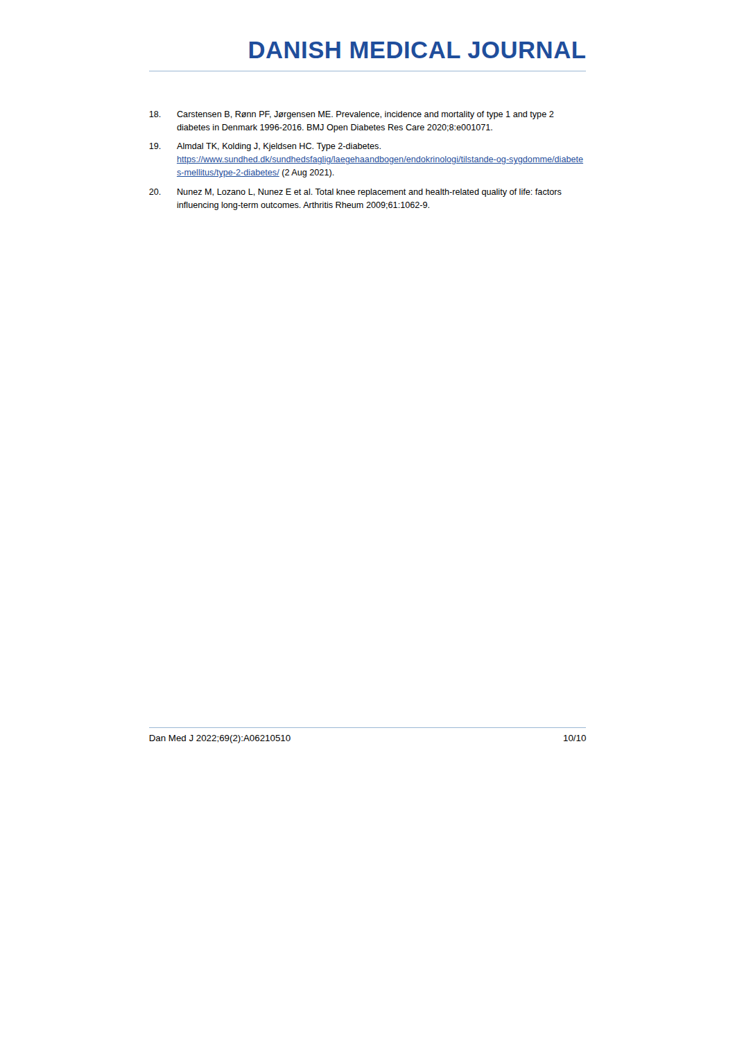DANISH MEDICAL JOURNAL
18. Carstensen B, Rønn PF, Jørgensen ME. Prevalence, incidence and mortality of type 1 and type 2 diabetes in Denmark 1996-2016. BMJ Open Diabetes Res Care 2020;8:e001071.
19. Almdal TK, Kolding J, Kjeldsen HC. Type 2-diabetes.
https://www.sundhed.dk/sundhedsfaglig/laegehaandbogen/endokrinologi/tilstande-og-sygdomme/diabetes-mellitus/type-2-diabetes/ (2 Aug 2021).
20. Nunez M, Lozano L, Nunez E et al. Total knee replacement and health-related quality of life: factors influencing long-term outcomes. Arthritis Rheum 2009;61:1062-9.
Dan Med J 2022;69(2):A06210510 10/10